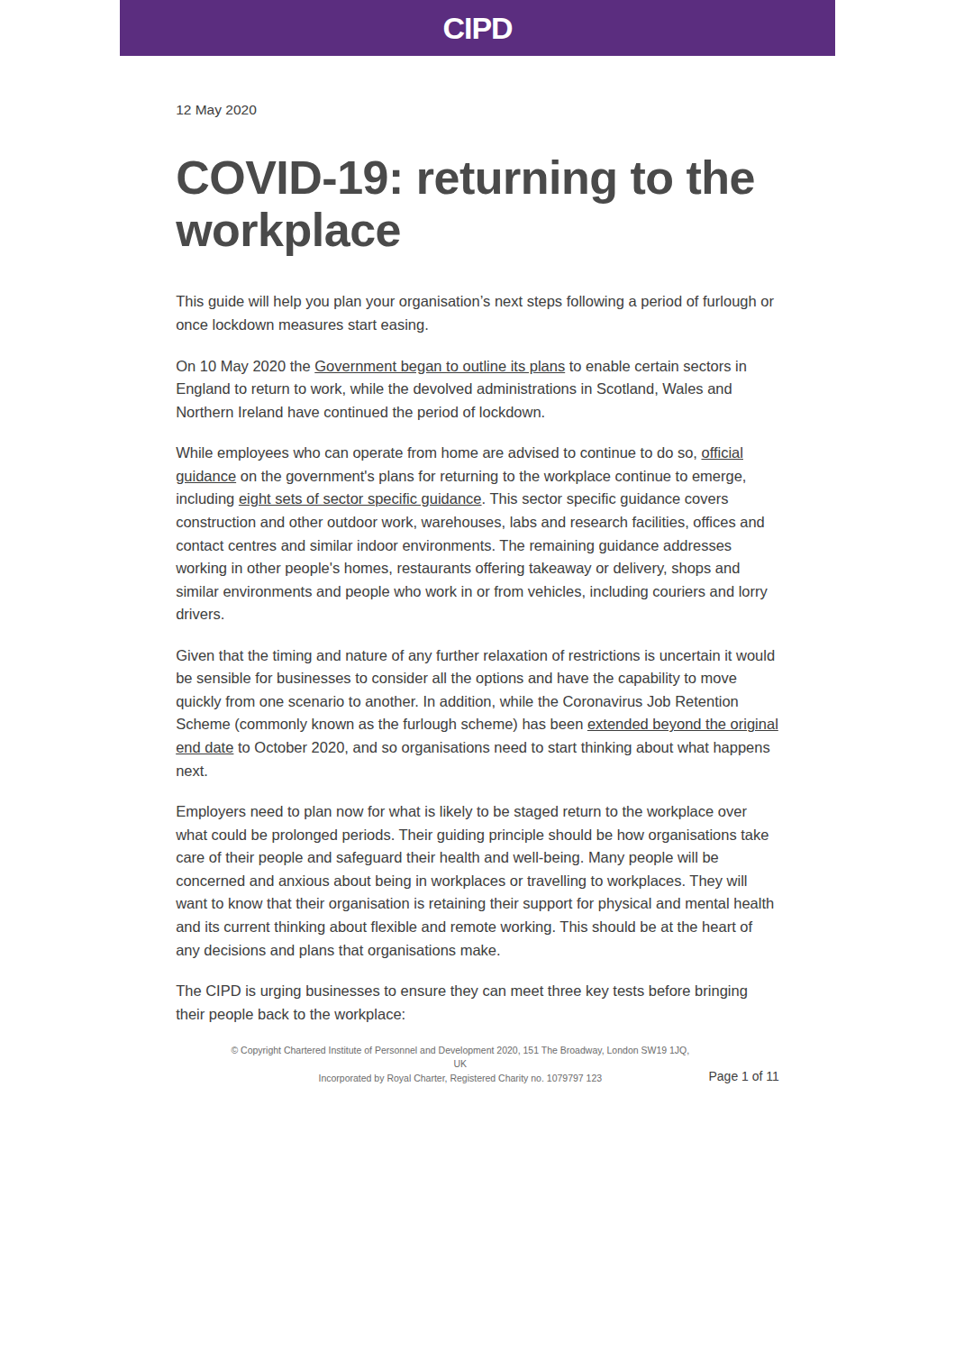CIPD
12 May 2020
COVID-19: returning to the workplace
This guide will help you plan your organisation’s next steps following a period of furlough or once lockdown measures start easing.
On 10 May 2020 the Government began to outline its plans to enable certain sectors in England to return to work, while the devolved administrations in Scotland, Wales and Northern Ireland have continued the period of lockdown.
While employees who can operate from home are advised to continue to do so, official guidance on the government's plans for returning to the workplace continue to emerge, including eight sets of sector specific guidance. This sector specific guidance covers construction and other outdoor work, warehouses, labs and research facilities, offices and contact centres and similar indoor environments. The remaining guidance addresses working in other people's homes, restaurants offering takeaway or delivery, shops and similar environments and people who work in or from vehicles, including couriers and lorry drivers.
Given that the timing and nature of any further relaxation of restrictions is uncertain it would be sensible for businesses to consider all the options and have the capability to move quickly from one scenario to another. In addition, while the Coronavirus Job Retention Scheme (commonly known as the furlough scheme) has been extended beyond the original end date to October 2020, and so organisations need to start thinking about what happens next.
Employers need to plan now for what is likely to be staged return to the workplace over what could be prolonged periods. Their guiding principle should be how organisations take care of their people and safeguard their health and well-being. Many people will be concerned and anxious about being in workplaces or travelling to workplaces. They will want to know that their organisation is retaining their support for physical and mental health and its current thinking about flexible and remote working. This should be at the heart of any decisions and plans that organisations make.
The CIPD is urging businesses to ensure they can meet three key tests before bringing their people back to the workplace:
© Copyright Chartered Institute of Personnel and Development 2020, 151 The Broadway, London SW19 1JQ, UK
Incorporated by Royal Charter, Registered Charity no. 1079797 123
Page 1 of 11